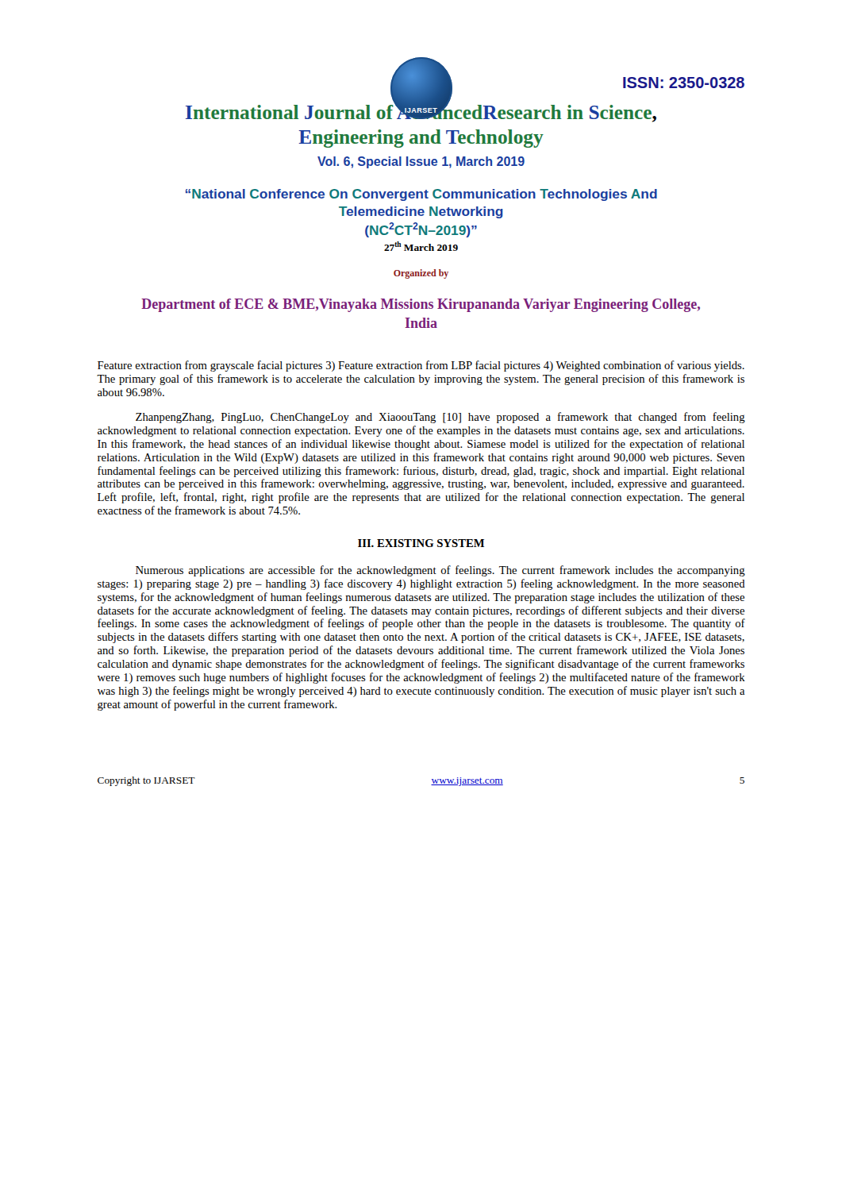ISSN: 2350-0328
International Journal of Advanced Research in Science,
Engineering and Technology
Vol. 6, Special Issue 1, March 2019
“National Conference On Convergent Communication Technologies And
Telemedicine Networking
(NC2CT2N–2019)”
27th March 2019
Organized by
Department of ECE & BME,Vinayaka Missions Kirupananda Variyar Engineering College,
India
Feature extraction from grayscale facial pictures 3) Feature extraction from LBP facial pictures 4) Weighted combination of various yields. The primary goal of this framework is to accelerate the calculation by improving the system. The general precision of this framework is about 96.98%.
ZhanpengZhang, PingLuo, ChenChangeLoy and XiaoouTang [10] have proposed a framework that changed from feeling acknowledgment to relational connection expectation. Every one of the examples in the datasets must contains age, sex and articulations. In this framework, the head stances of an individual likewise thought about. Siamese model is utilized for the expectation of relational relations. Articulation in the Wild (ExpW) datasets are utilized in this framework that contains right around 90,000 web pictures. Seven fundamental feelings can be perceived utilizing this framework: furious, disturb, dread, glad, tragic, shock and impartial. Eight relational attributes can be perceived in this framework: overwhelming, aggressive, trusting, war, benevolent, included, expressive and guaranteed. Left profile, left, frontal, right, right profile are the represents that are utilized for the relational connection expectation. The general exactness of the framework is about 74.5%.
III. EXISTING SYSTEM
Numerous applications are accessible for the acknowledgment of feelings. The current framework includes the accompanying stages: 1) preparing stage 2) pre – handling 3) face discovery 4) highlight extraction 5) feeling acknowledgment. In the more seasoned systems, for the acknowledgment of human feelings numerous datasets are utilized. The preparation stage includes the utilization of these datasets for the accurate acknowledgment of feeling. The datasets may contain pictures, recordings of different subjects and their diverse feelings. In some cases the acknowledgment of feelings of people other than the people in the datasets is troublesome. The quantity of subjects in the datasets differs starting with one dataset then onto the next. A portion of the critical datasets is CK+, JAFEE, ISE datasets, and so forth. Likewise, the preparation period of the datasets devours additional time. The current framework utilized the Viola Jones calculation and dynamic shape demonstrates for the acknowledgment of feelings. The significant disadvantage of the current frameworks were 1) removes such huge numbers of highlight focuses for the acknowledgment of feelings 2) the multifaceted nature of the framework was high 3) the feelings might be wrongly perceived 4) hard to execute continuously condition. The execution of music player isn't such a great amount of powerful in the current framework.
Copyright to IJARSET
www.ijarset.com
5